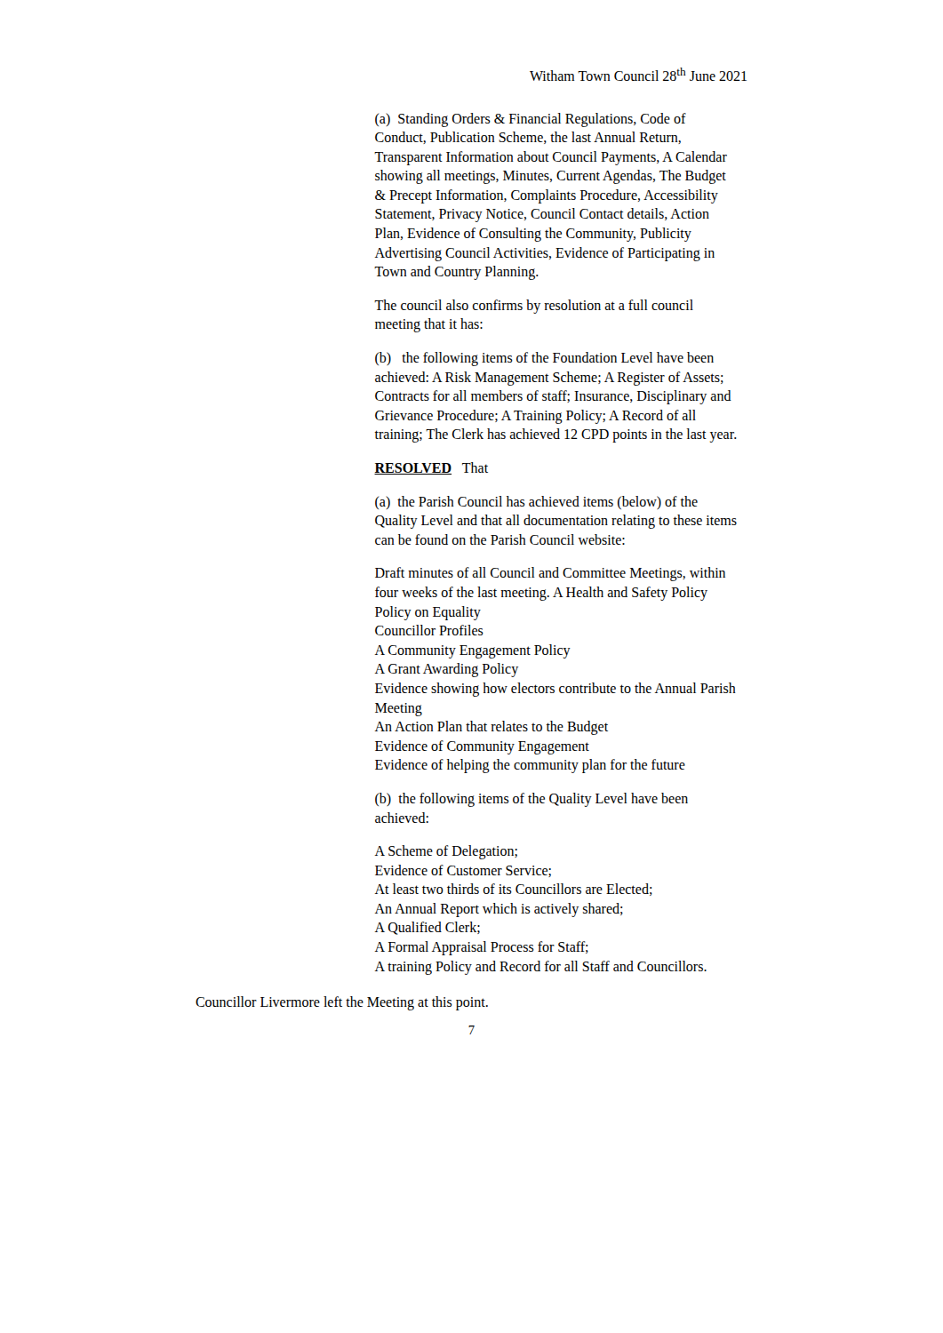Witham Town Council 28th June 2021
(a) Standing Orders & Financial Regulations, Code of Conduct, Publication Scheme, the last Annual Return, Transparent Information about Council Payments, A Calendar showing all meetings, Minutes, Current Agendas, The Budget & Precept Information, Complaints Procedure, Accessibility Statement, Privacy Notice, Council Contact details, Action Plan, Evidence of Consulting the Community, Publicity Advertising Council Activities, Evidence of Participating in Town and Country Planning.
The council also confirms by resolution at a full council meeting that it has:
(b) the following items of the Foundation Level have been achieved: A Risk Management Scheme; A Register of Assets; Contracts for all members of staff; Insurance, Disciplinary and Grievance Procedure; A Training Policy; A Record of all training; The Clerk has achieved 12 CPD points in the last year.
RESOLVED That
(a) the Parish Council has achieved items (below) of the Quality Level and that all documentation relating to these items can be found on the Parish Council website:
Draft minutes of all Council and Committee Meetings, within four weeks of the last meeting. A Health and Safety Policy
Policy on Equality
Councillor Profiles
A Community Engagement Policy
A Grant Awarding Policy
Evidence showing how electors contribute to the Annual Parish Meeting
An Action Plan that relates to the Budget
Evidence of Community Engagement
Evidence of helping the community plan for the future
(b) the following items of the Quality Level have been achieved:
A Scheme of Delegation;
Evidence of Customer Service;
At least two thirds of its Councillors are Elected;
An Annual Report which is actively shared;
A Qualified Clerk;
A Formal Appraisal Process for Staff;
A training Policy and Record for all Staff and Councillors.
Councillor Livermore left the Meeting at this point.
7